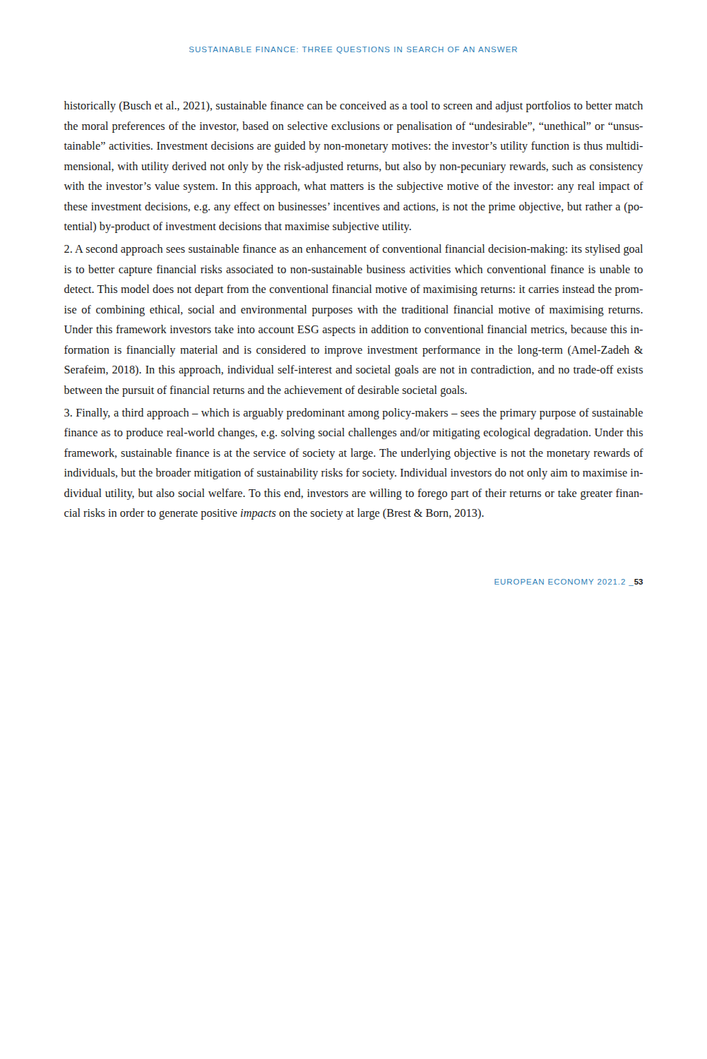Sustainable Finance: Three Questions in Search of an Answer
historically (Busch et al., 2021), sustainable finance can be conceived as a tool to screen and adjust portfolios to better match the moral preferences of the investor, based on selective exclusions or penalisation of “undesirable”, “unethical” or “unsustainable” activities. Investment decisions are guided by non-monetary motives: the investor’s utility function is thus multidimensional, with utility derived not only by the risk-adjusted returns, but also by non-pecuniary rewards, such as consistency with the investor’s value system. In this approach, what matters is the subjective motive of the investor: any real impact of these investment decisions, e.g. any effect on businesses’ incentives and actions, is not the prime objective, but rather a (potential) by-product of investment decisions that maximise subjective utility.
2. A second approach sees sustainable finance as an enhancement of conventional financial decision-making: its stylised goal is to better capture financial risks associated to non-sustainable business activities which conventional finance is unable to detect. This model does not depart from the conventional financial motive of maximising returns: it carries instead the promise of combining ethical, social and environmental purposes with the traditional financial motive of maximising returns. Under this framework investors take into account ESG aspects in addition to conventional financial metrics, because this information is financially material and is considered to improve investment performance in the long-term (Amel-Zadeh & Serafeim, 2018). In this approach, individual self-interest and societal goals are not in contradiction, and no trade-off exists between the pursuit of financial returns and the achievement of desirable societal goals.
3. Finally, a third approach – which is arguably predominant among policy-makers – sees the primary purpose of sustainable finance as to produce real-world changes, e.g. solving social challenges and/or mitigating ecological degradation. Under this framework, sustainable finance is at the service of society at large. The underlying objective is not the monetary rewards of individuals, but the broader mitigation of sustainability risks for society. Individual investors do not only aim to maximise individual utility, but also social welfare. To this end, investors are willing to forego part of their returns or take greater financial risks in order to generate positive impacts on the society at large (Brest & Born, 2013).
European Economy 2021.2 _53